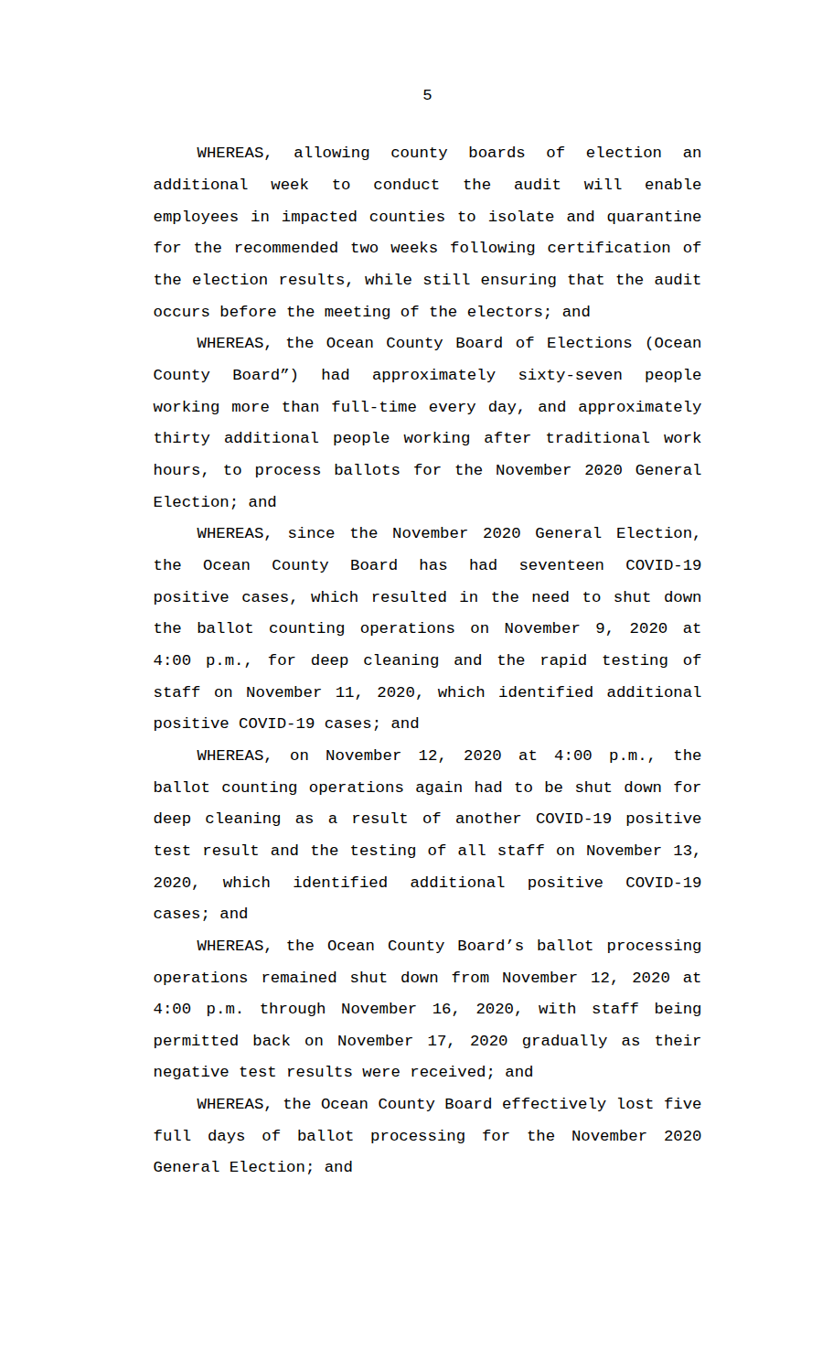5
WHEREAS, allowing county boards of election an additional week to conduct the audit will enable employees in impacted counties to isolate and quarantine for the recommended two weeks following certification of the election results, while still ensuring that the audit occurs before the meeting of the electors; and
WHEREAS, the Ocean County Board of Elections (Ocean County Board”) had approximately sixty-seven people working more than full-time every day, and approximately thirty additional people working after traditional work hours, to process ballots for the November 2020 General Election; and
WHEREAS, since the November 2020 General Election, the Ocean County Board has had seventeen COVID-19 positive cases, which resulted in the need to shut down the ballot counting operations on November 9, 2020 at 4:00 p.m., for deep cleaning and the rapid testing of staff on November 11, 2020, which identified additional positive COVID-19 cases; and
WHEREAS, on November 12, 2020 at 4:00 p.m., the ballot counting operations again had to be shut down for deep cleaning as a result of another COVID-19 positive test result and the testing of all staff on November 13, 2020, which identified additional positive COVID-19 cases; and
WHEREAS, the Ocean County Board’s ballot processing operations remained shut down from November 12, 2020 at 4:00 p.m. through November 16, 2020, with staff being permitted back on November 17, 2020 gradually as their negative test results were received; and
WHEREAS, the Ocean County Board effectively lost five full days of ballot processing for the November 2020 General Election; and